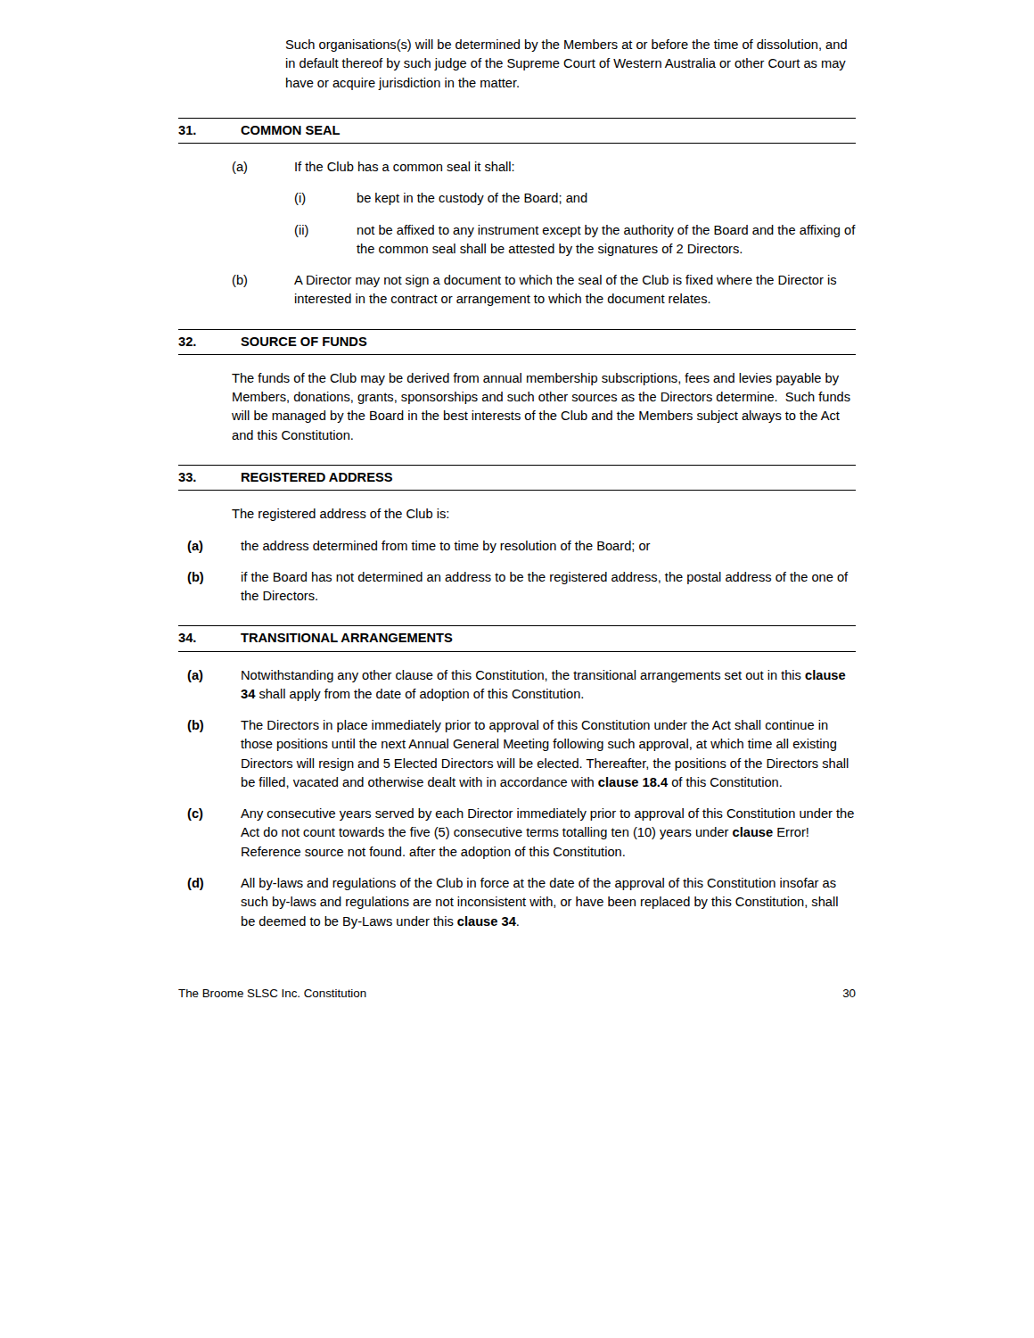Such organisations(s) will be determined by the Members at or before the time of dissolution, and in default thereof by such judge of the Supreme Court of Western Australia or other Court as may have or acquire jurisdiction in the matter.
31. COMMON SEAL
(a) If the Club has a common seal it shall:
(i) be kept in the custody of the Board; and
(ii) not be affixed to any instrument except by the authority of the Board and the affixing of the common seal shall be attested by the signatures of 2 Directors.
(b) A Director may not sign a document to which the seal of the Club is fixed where the Director is interested in the contract or arrangement to which the document relates.
32. SOURCE OF FUNDS
The funds of the Club may be derived from annual membership subscriptions, fees and levies payable by Members, donations, grants, sponsorships and such other sources as the Directors determine. Such funds will be managed by the Board in the best interests of the Club and the Members subject always to the Act and this Constitution.
33. REGISTERED ADDRESS
The registered address of the Club is:
(a) the address determined from time to time by resolution of the Board; or
(b) if the Board has not determined an address to be the registered address, the postal address of the one of the Directors.
34. TRANSITIONAL ARRANGEMENTS
(a) Notwithstanding any other clause of this Constitution, the transitional arrangements set out in this clause 34 shall apply from the date of adoption of this Constitution.
(b) The Directors in place immediately prior to approval of this Constitution under the Act shall continue in those positions until the next Annual General Meeting following such approval, at which time all existing Directors will resign and 5 Elected Directors will be elected. Thereafter, the positions of the Directors shall be filled, vacated and otherwise dealt with in accordance with clause 18.4 of this Constitution.
(c) Any consecutive years served by each Director immediately prior to approval of this Constitution under the Act do not count towards the five (5) consecutive terms totalling ten (10) years under clause Error! Reference source not found. after the adoption of this Constitution.
(d) All by-laws and regulations of the Club in force at the date of the approval of this Constitution insofar as such by-laws and regulations are not inconsistent with, or have been replaced by this Constitution, shall be deemed to be By-Laws under this clause 34.
The Broome SLSC Inc. Constitution 30